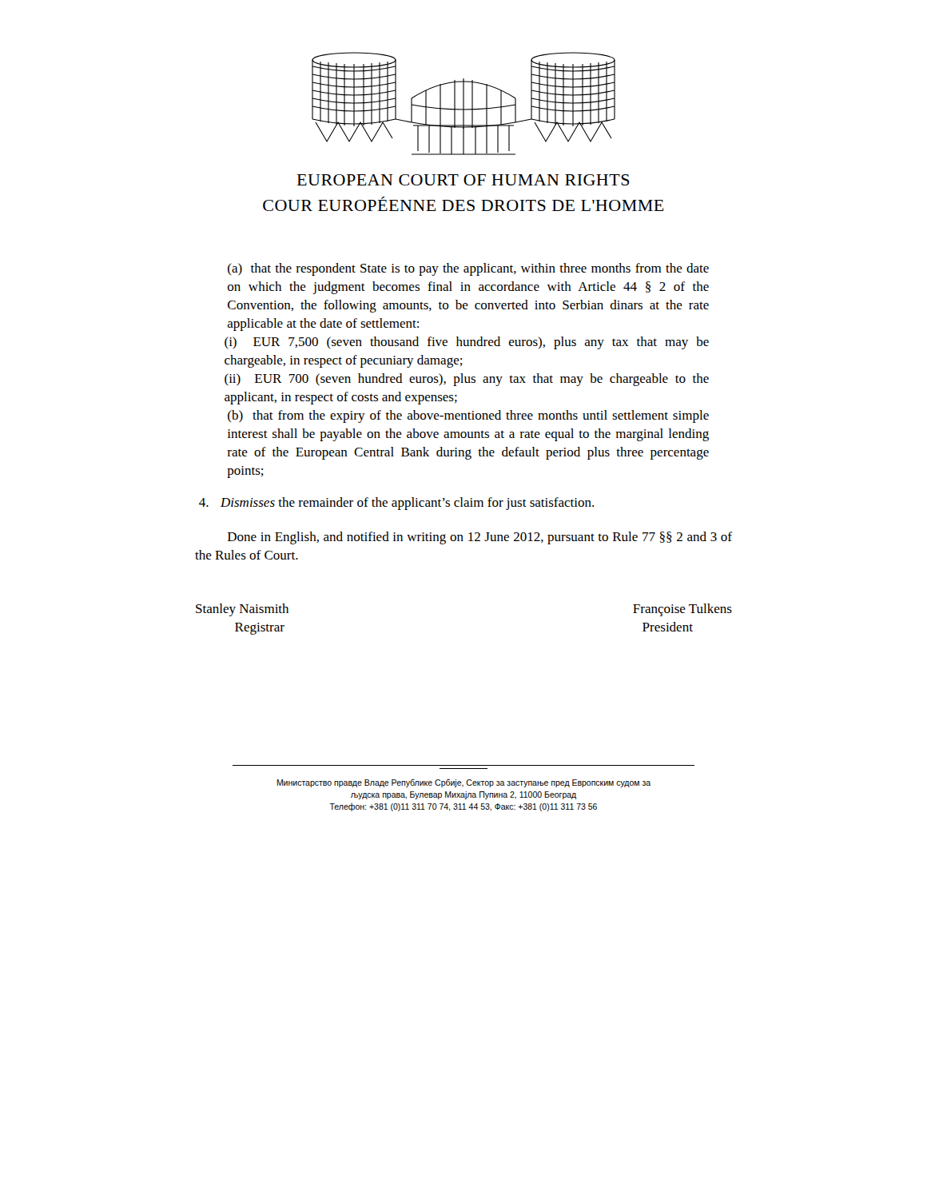EUROPEAN COURT OF HUMAN RIGHTS COUR EUROPÉENNE DES DROITS DE L'HOMME
(a) that the respondent State is to pay the applicant, within three months from the date on which the judgment becomes final in accordance with Article 44 § 2 of the Convention, the following amounts, to be converted into Serbian dinars at the rate applicable at the date of settlement:
(i) EUR 7,500 (seven thousand five hundred euros), plus any tax that may be chargeable, in respect of pecuniary damage;
(ii) EUR 700 (seven hundred euros), plus any tax that may be chargeable to the applicant, in respect of costs and expenses;
(b) that from the expiry of the above-mentioned three months until settlement simple interest shall be payable on the above amounts at a rate equal to the marginal lending rate of the European Central Bank during the default period plus three percentage points;
4. Dismisses the remainder of the applicant’s claim for just satisfaction.
Done in English, and notified in writing on 12 June 2012, pursuant to Rule 77 §§ 2 and 3 of the Rules of Court.
| Stanley Naismith Registrar | Françoise Tulkens President |
Министарство правде Владе Републике Србије, Сектор за заступање пред Европским судом за
људска права, Булевар Михајла Пупина 2, 11000 Београд
Телефон: +381 (0)11 311 70 74, 311 44 53, Факс: +381 (0)11 311 73 56